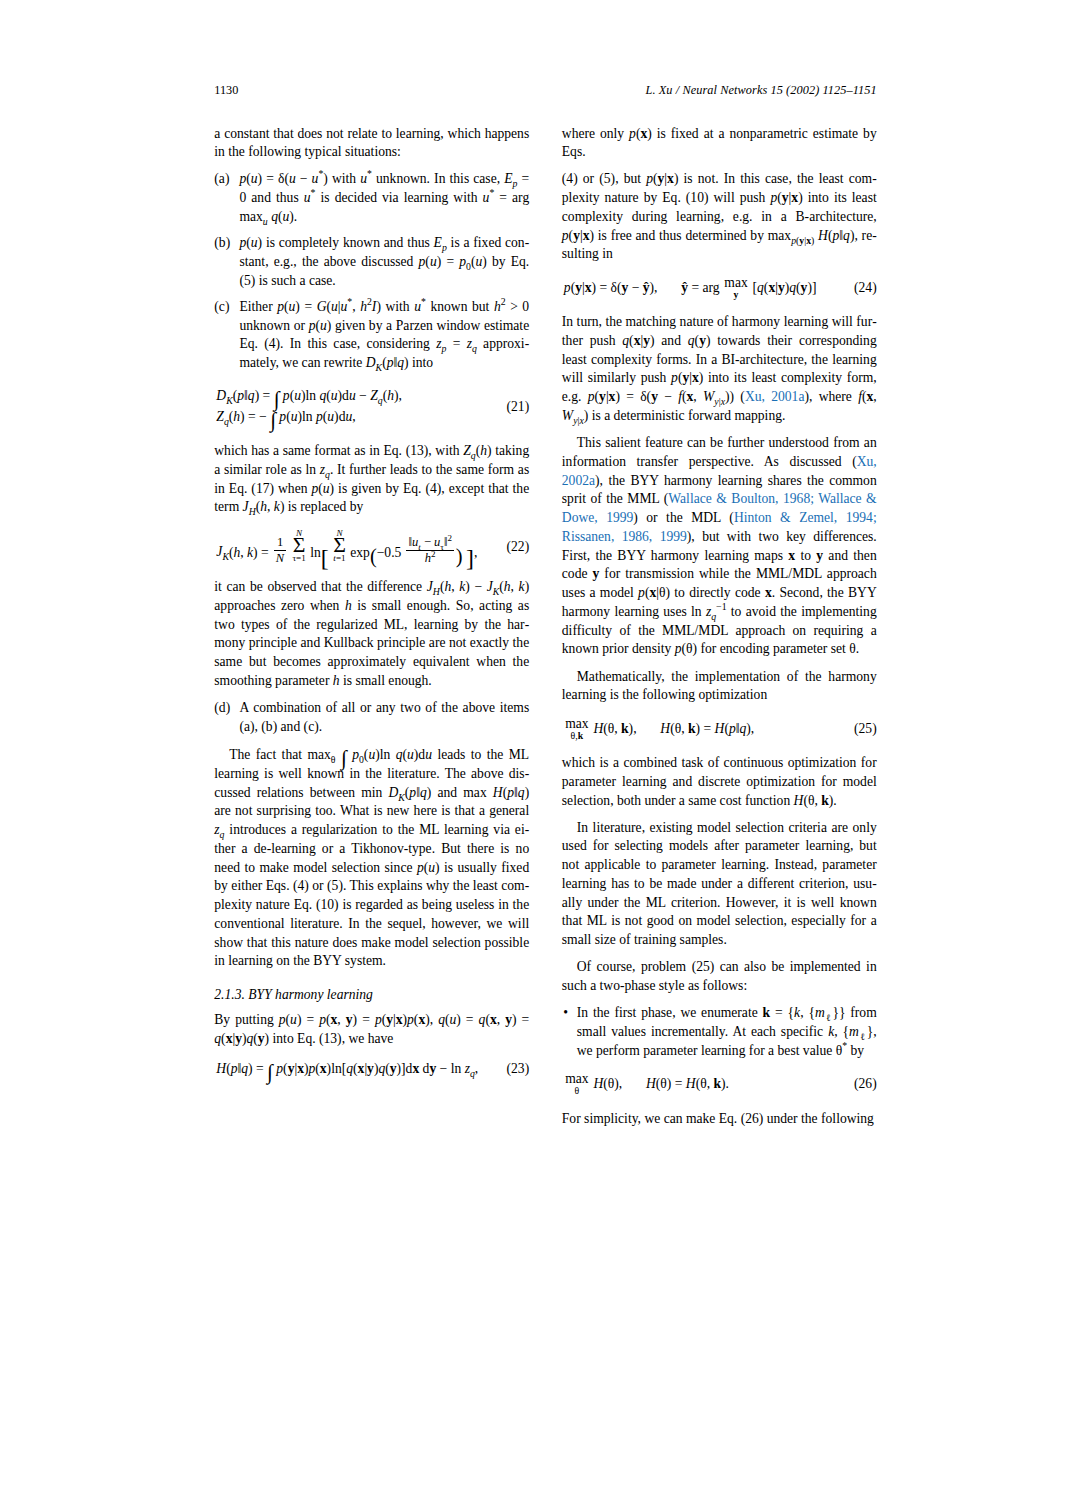1130 L. Xu / Neural Networks 15 (2002) 1125–1151
a constant that does not relate to learning, which happens in the following typical situations:
p(u) = δ(u − u*) with u* unknown. In this case, Ep = 0 and thus u* is decided via learning with u* = arg maxu q(u).
p(u) is completely known and thus Ep is a fixed constant, e.g., the above discussed p(u) = p0(u) by Eq. (5) is such a case.
Either p(u) = G(u|u*, h2I) with u* known but h2 > 0 unknown or p(u) given by a Parzen window estimate Eq. (4). In this case, considering zp = zq approximately, we can rewrite DK(p‖q) into
DK(p‖q) = ∫ p(u)ln q(u)du − Zq(h), Zq(h) = − ∫ p(u)ln p(u)du, (21)
which has a same format as in Eq. (13), with Zq(h) taking a similar role as ln zq. It further leads to the same form as in Eq. (17) when p(u) is given by Eq. (4), except that the term JH(h, k) is replaced by
JK(h, k) = 1 N NΣτ=1 ln[ NΣt=1 exp(−0.5 ‖ut − uτ‖2 h2) ], (22)
it can be observed that the difference JH(h, k) − JK(h, k) approaches zero when h is small enough. So, acting as two types of the regularized ML, learning by the harmony principle and Kullback principle are not exactly the same but becomes approximately equivalent when the smoothing parameter h is small enough.
A combination of all or any two of the above items (a), (b) and (c).
The fact that maxθ ∫ p0(u)ln q(u)du leads to the ML learning is well known in the literature. The above discussed relations between min DK(p‖q) and max H(p‖q) are not surprising too. What is new here is that a general zq introduces a regularization to the ML learning via either a de-learning or a Tikhonov-type. But there is no need to make model selection since p(u) is usually fixed by either Eqs. (4) or (5). This explains why the least complexity nature Eq. (10) is regarded as being useless in the conventional literature. In the sequel, however, we will show that this nature does make model selection possible in learning on the BYY system.
2.1.3. BYY harmony learning
By putting p(u) = p(x, y) = p(y|x)p(x), q(u) = q(x, y) = q(x|y)q(y) into Eq. (13), we have
H(p‖q) = ∫ p(y|x)p(x)ln[q(x|y)q(y)]dx dy − ln zq, (23)
where only p(x) is fixed at a nonparametric estimate by Eqs.
(4) or (5), but p(y|x) is not. In this case, the least complexity nature by Eq. (10) will push p(y|x) into its least complexity during learning, e.g. in a B-architecture, p(y|x) is free and thus determined by maxp(y|x) H(p‖q), resulting in
p(y|x) = δ(y − ŷ), ŷ = arg max y [q(x|y)q(y)] (24)
In turn, the matching nature of harmony learning will further push q(x|y) and q(y) towards their corresponding least complexity forms. In a BI-architecture, the learning will similarly push p(y|x) into its least complexity form, e.g. p(y|x) = δ(y − f(x, Wy|x)) (Xu, 2001a), where f(x, Wy|x) is a deterministic forward mapping.
This salient feature can be further understood from an information transfer perspective. As discussed (Xu, 2002a), the BYY harmony learning shares the common sprit of the MML (Wallace & Boulton, 1968; Wallace & Dowe, 1999) or the MDL (Hinton & Zemel, 1994; Rissanen, 1986, 1999), but with two key differences. First, the BYY harmony learning maps x to y and then code y for transmission while the MML/MDL approach uses a model p(x|θ) to directly code x. Second, the BYY harmony learning uses ln zq−1 to avoid the implementing difficulty of the MML/MDL approach on requiring a known prior density p(θ) for encoding parameter set θ.
Mathematically, the implementation of the harmony learning is the following optimization
max θ,k H(θ, k), H(θ, k) = H(p‖q), (25)
which is a combined task of continuous optimization for parameter learning and discrete optimization for model selection, both under a same cost function H(θ, k).
In literature, existing model selection criteria are only used for selecting models after parameter learning, but not applicable to parameter learning. Instead, parameter learning has to be made under a different criterion, usually under the ML criterion. However, it is well known that ML is not good on model selection, especially for a small size of training samples.
Of course, problem (25) can also be implemented in such a two-phase style as follows:
In the first phase, we enumerate k = {k, {mℓ}} from small values incrementally. At each specific k, {mℓ}, we perform parameter learning for a best value θ* by
max θ H(θ), H(θ) = H(θ, k). (26)
For simplicity, we can make Eq. (26) under the following